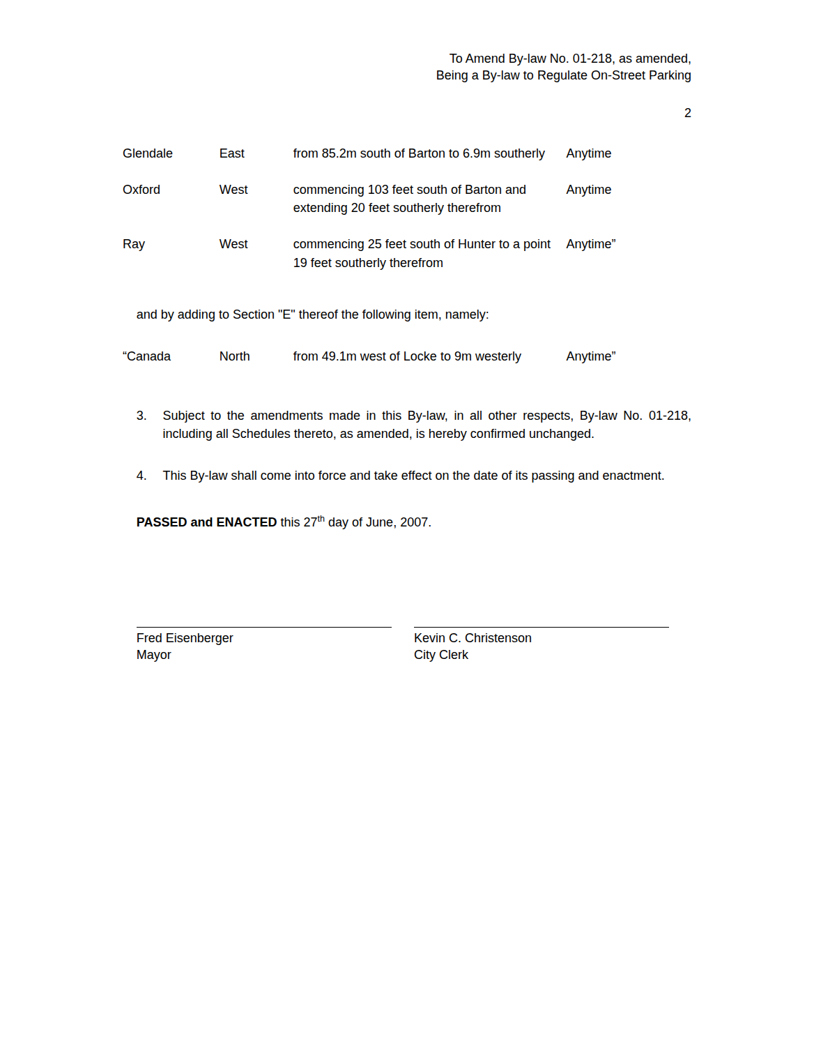To Amend By-law No. 01-218, as amended,
Being a By-law to Regulate On-Street Parking
2
| Glendale | East | from 85.2m south of Barton to 6.9m southerly | Anytime |
| Oxford | West | commencing 103 feet south of Barton and extending 20 feet southerly therefrom | Anytime |
| Ray | West | commencing 25 feet south of Hunter to a point 19 feet southerly therefrom | Anytime” |
and by adding to Section "E" thereof the following item, namely:
| “Canada | North | from 49.1m west of Locke to 9m westerly | Anytime” |
3. Subject to the amendments made in this By-law, in all other respects, By-law No. 01-218, including all Schedules thereto, as amended, is hereby confirmed unchanged.
4. This By-law shall come into force and take effect on the date of its passing and enactment.
PASSED and ENACTED this 27th day of June, 2007.
Fred Eisenberger
Mayor
Kevin C. Christenson
City Clerk